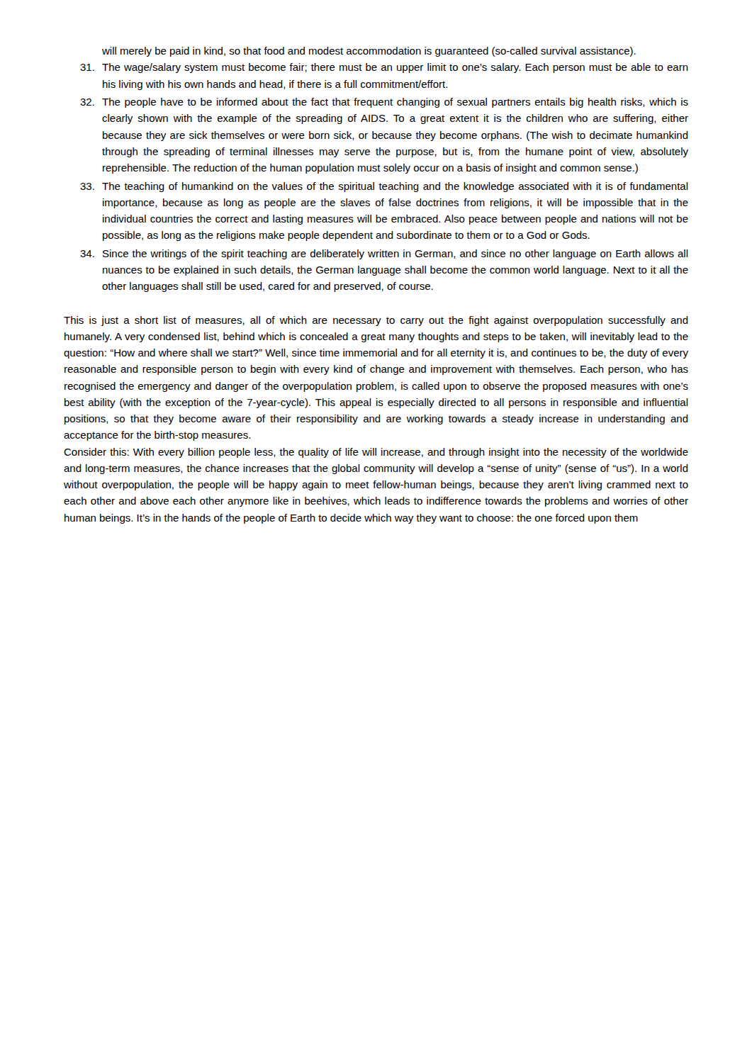will merely be paid in kind, so that food and modest accommodation is guaranteed (so-called survival assistance).
The wage/salary system must become fair; there must be an upper limit to one’s salary. Each person must be able to earn his living with his own hands and head, if there is a full commitment/effort.
The people have to be informed about the fact that frequent changing of sexual partners entails big health risks, which is clearly shown with the example of the spreading of AIDS. To a great extent it is the children who are suffering, either because they are sick themselves or were born sick, or because they become orphans. (The wish to decimate humankind through the spreading of terminal illnesses may serve the purpose, but is, from the humane point of view, absolutely reprehensible. The reduction of the human population must solely occur on a basis of insight and common sense.)
The teaching of humankind on the values of the spiritual teaching and the knowledge associated with it is of fundamental importance, because as long as people are the slaves of false doctrines from religions, it will be impossible that in the individual countries the correct and lasting measures will be embraced. Also peace between people and nations will not be possible, as long as the religions make people dependent and subordinate to them or to a God or Gods.
Since the writings of the spirit teaching are deliberately written in German, and since no other language on Earth allows all nuances to be explained in such details, the German language shall become the common world language. Next to it all the other languages shall still be used, cared for and preserved, of course.
This is just a short list of measures, all of which are necessary to carry out the fight against overpopulation successfully and humanely. A very condensed list, behind which is concealed a great many thoughts and steps to be taken, will inevitably lead to the question: “How and where shall we start?” Well, since time immemorial and for all eternity it is, and continues to be, the duty of every reasonable and responsible person to begin with every kind of change and improvement with themselves. Each person, who has recognised the emergency and danger of the overpopulation problem, is called upon to observe the proposed measures with one’s best ability (with the exception of the 7-year-cycle). This appeal is especially directed to all persons in responsible and influential positions, so that they become aware of their responsibility and are working towards a steady increase in understanding and acceptance for the birth-stop measures.
Consider this: With every billion people less, the quality of life will increase, and through insight into the necessity of the worldwide and long-term measures, the chance increases that the global community will develop a “sense of unity” (sense of “us”). In a world without overpopulation, the people will be happy again to meet fellow-human beings, because they aren't living crammed next to each other and above each other anymore like in beehives, which leads to indifference towards the problems and worries of other human beings. It’s in the hands of the people of Earth to decide which way they want to choose: the one forced upon them